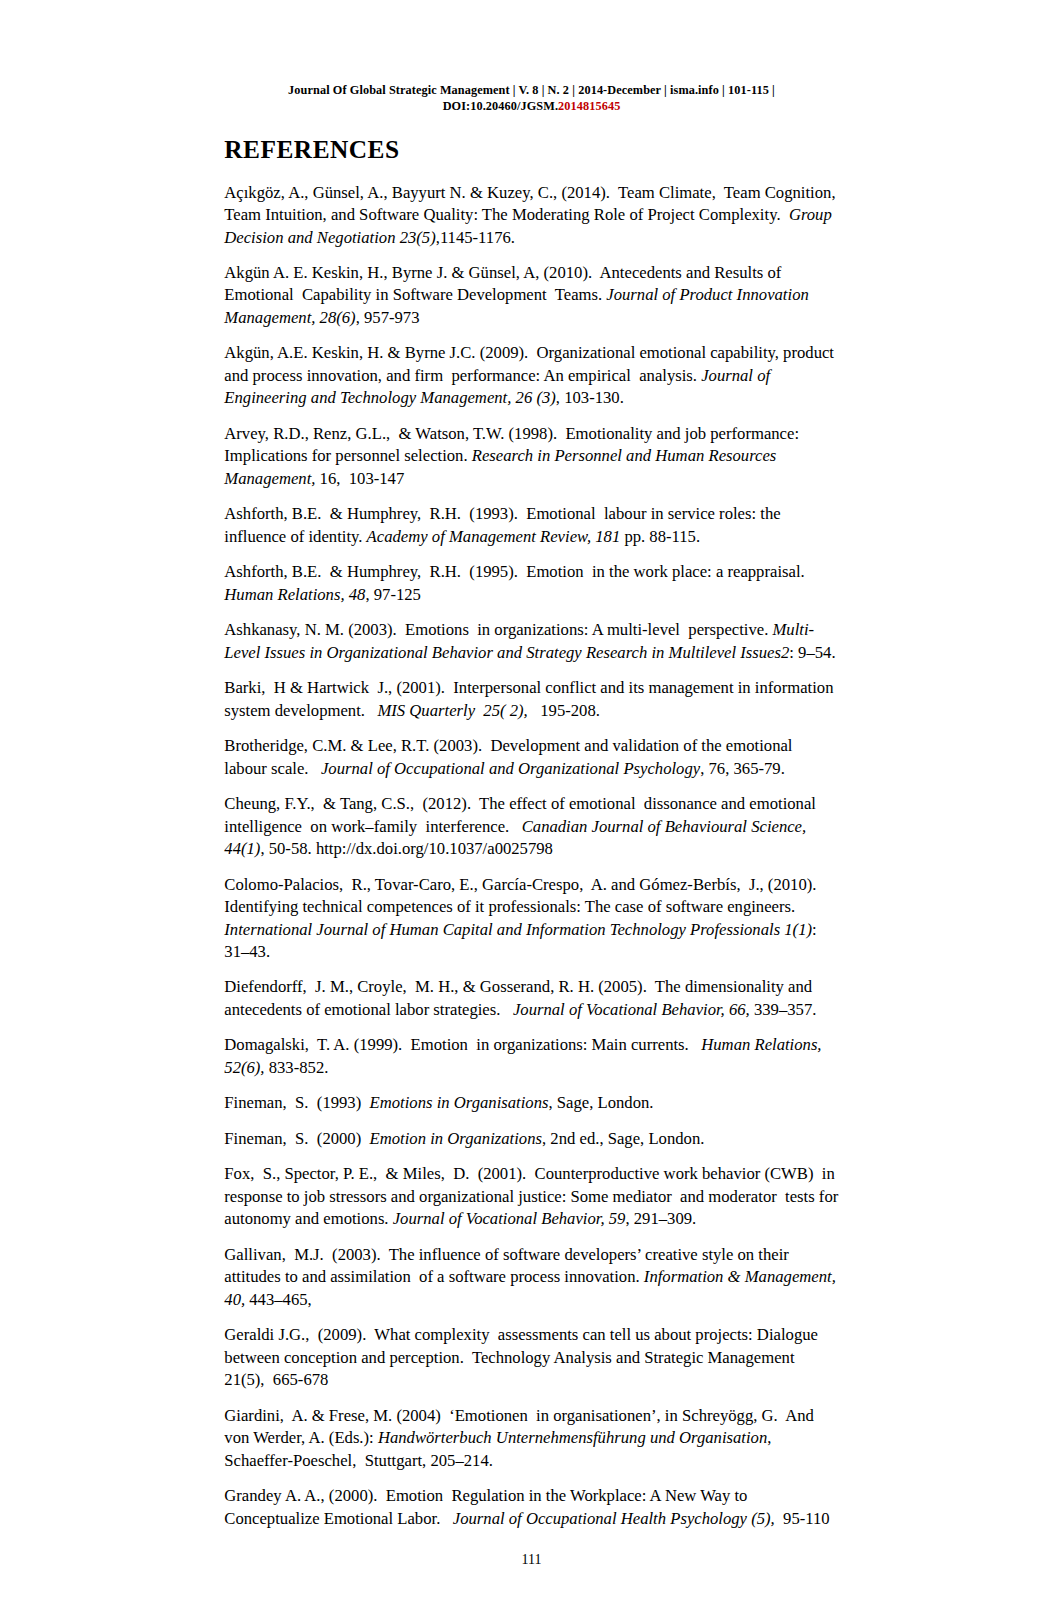Journal Of Global Strategic Management | V. 8 | N. 2 | 2014-December | isma.info | 101-115 | DOI:10.20460/JGSM.2014815645
REFERENCES
Açıkgöz, A., Günsel, A., Bayyurt N. & Kuzey, C., (2014). Team Climate, Team Cognition, Team Intuition, and Software Quality: The Moderating Role of Project Complexity. Group Decision and Negotiation 23(5),1145-1176.
Akgün A. E. Keskin, H., Byrne J. & Günsel, A, (2010). Antecedents and Results of Emotional Capability in Software Development Teams. Journal of Product Innovation Management, 28(6), 957-973
Akgün, A.E. Keskin, H. & Byrne J.C. (2009). Organizational emotional capability, product and process innovation, and firm performance: An empirical analysis. Journal of Engineering and Technology Management, 26 (3), 103-130.
Arvey, R.D., Renz, G.L., & Watson, T.W. (1998). Emotionality and job performance: Implications for personnel selection. Research in Personnel and Human Resources Management, 16, 103-147
Ashforth, B.E. & Humphrey, R.H. (1993). Emotional labour in service roles: the influence of identity. Academy of Management Review, 181 pp. 88-115.
Ashforth, B.E. & Humphrey, R.H. (1995). Emotion in the work place: a reappraisal. Human Relations, 48, 97-125
Ashkanasy, N. M. (2003). Emotions in organizations: A multi-level perspective. Multi-Level Issues in Organizational Behavior and Strategy Research in Multilevel Issues2: 9–54.
Barki, H & Hartwick J., (2001). Interpersonal conflict and its management in information system development. MIS Quarterly 25( 2), 195-208.
Brotheridge, C.M. & Lee, R.T. (2003). Development and validation of the emotional labour scale. Journal of Occupational and Organizational Psychology, 76, 365-79.
Cheung, F.Y., & Tang, C.S., (2012). The effect of emotional dissonance and emotional intelligence on work–family interference. Canadian Journal of Behavioural Science, 44(1), 50-58. http://dx.doi.org/10.1037/a0025798
Colomo-Palacios, R., Tovar-Caro, E., García-Crespo, A. and Gómez-Berbís, J., (2010). Identifying technical competences of it professionals: The case of software engineers. International Journal of Human Capital and Information Technology Professionals 1(1): 31–43.
Diefendorff, J. M., Croyle, M. H., & Gosserand, R. H. (2005). The dimensionality and antecedents of emotional labor strategies. Journal of Vocational Behavior, 66, 339–357.
Domagalski, T. A. (1999). Emotion in organizations: Main currents. Human Relations, 52(6), 833-852.
Fineman, S. (1993) Emotions in Organisations, Sage, London.
Fineman, S. (2000) Emotion in Organizations, 2nd ed., Sage, London.
Fox, S., Spector, P. E., & Miles, D. (2001). Counterproductive work behavior (CWB) in response to job stressors and organizational justice: Some mediator and moderator tests for autonomy and emotions. Journal of Vocational Behavior, 59, 291–309.
Gallivan, M.J. (2003). The influence of software developers’ creative style on their attitudes to and assimilation of a software process innovation. Information & Management, 40, 443–465,
Geraldi J.G., (2009). What complexity assessments can tell us about projects: Dialogue between conception and perception. Technology Analysis and Strategic Management 21(5), 665-678
Giardini, A. & Frese, M. (2004) ‘Emotionen in organisationen’, in Schreyögg, G. And von Werder, A. (Eds.): Handwörterbuch Unternehmensführung und Organisation, Schaeffer-Poeschel, Stuttgart, 205–214.
Grandey A. A., (2000). Emotion Regulation in the Workplace: A New Way to Conceptualize Emotional Labor. Journal of Occupational Health Psychology (5), 95-110
111